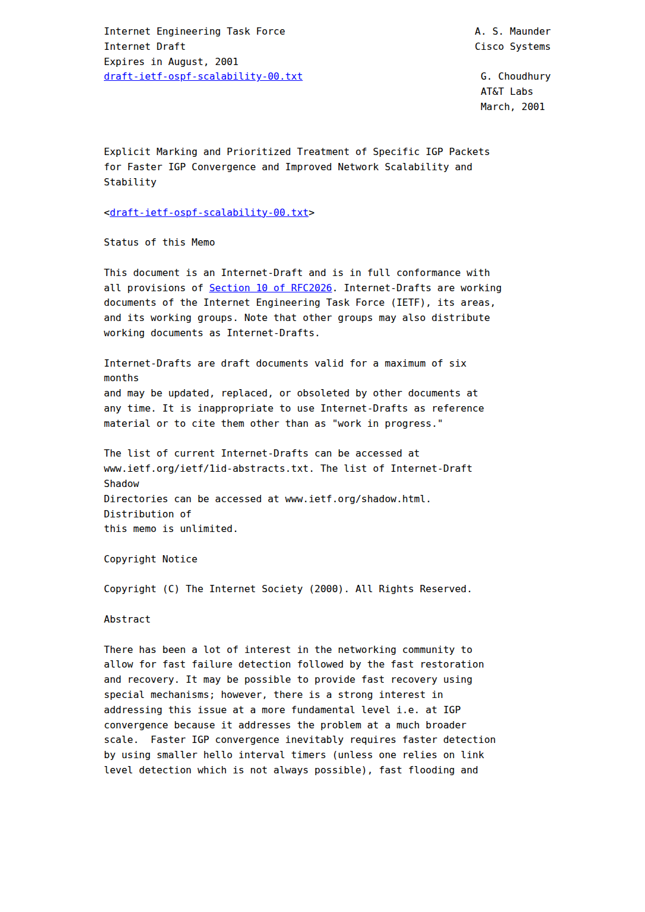Internet Engineering Task Force Internet Draft Expires in August, 2001 draft-ietf-ospf-scalability-00.txt
A. S. Maunder Cisco Systems G. Choudhury AT&T Labs March, 2001
Explicit Marking and Prioritized Treatment of Specific IGP Packets
for Faster IGP Convergence and Improved Network Scalability and
Stability
<draft-ietf-ospf-scalability-00.txt>
Status of this Memo
This document is an Internet-Draft and is in full conformance with
all provisions of Section 10 of RFC2026. Internet-Drafts are working
documents of the Internet Engineering Task Force (IETF), its areas,
and its working groups. Note that other groups may also distribute
working documents as Internet-Drafts.
Internet-Drafts are draft documents valid for a maximum of six
months
and may be updated, replaced, or obsoleted by other documents at
any time. It is inappropriate to use Internet-Drafts as reference
material or to cite them other than as "work in progress."
The list of current Internet-Drafts can be accessed at
www.ietf.org/ietf/1id-abstracts.txt. The list of Internet-Draft
Shadow
Directories can be accessed at www.ietf.org/shadow.html.
Distribution of
this memo is unlimited.
Copyright Notice
Copyright (C) The Internet Society (2000). All Rights Reserved.
Abstract
There has been a lot of interest in the networking community to
allow for fast failure detection followed by the fast restoration
and recovery. It may be possible to provide fast recovery using
special mechanisms; however, there is a strong interest in
addressing this issue at a more fundamental level i.e. at IGP
convergence because it addresses the problem at a much broader
scale.  Faster IGP convergence inevitably requires faster detection
by using smaller hello interval timers (unless one relies on link
level detection which is not always possible), fast flooding and